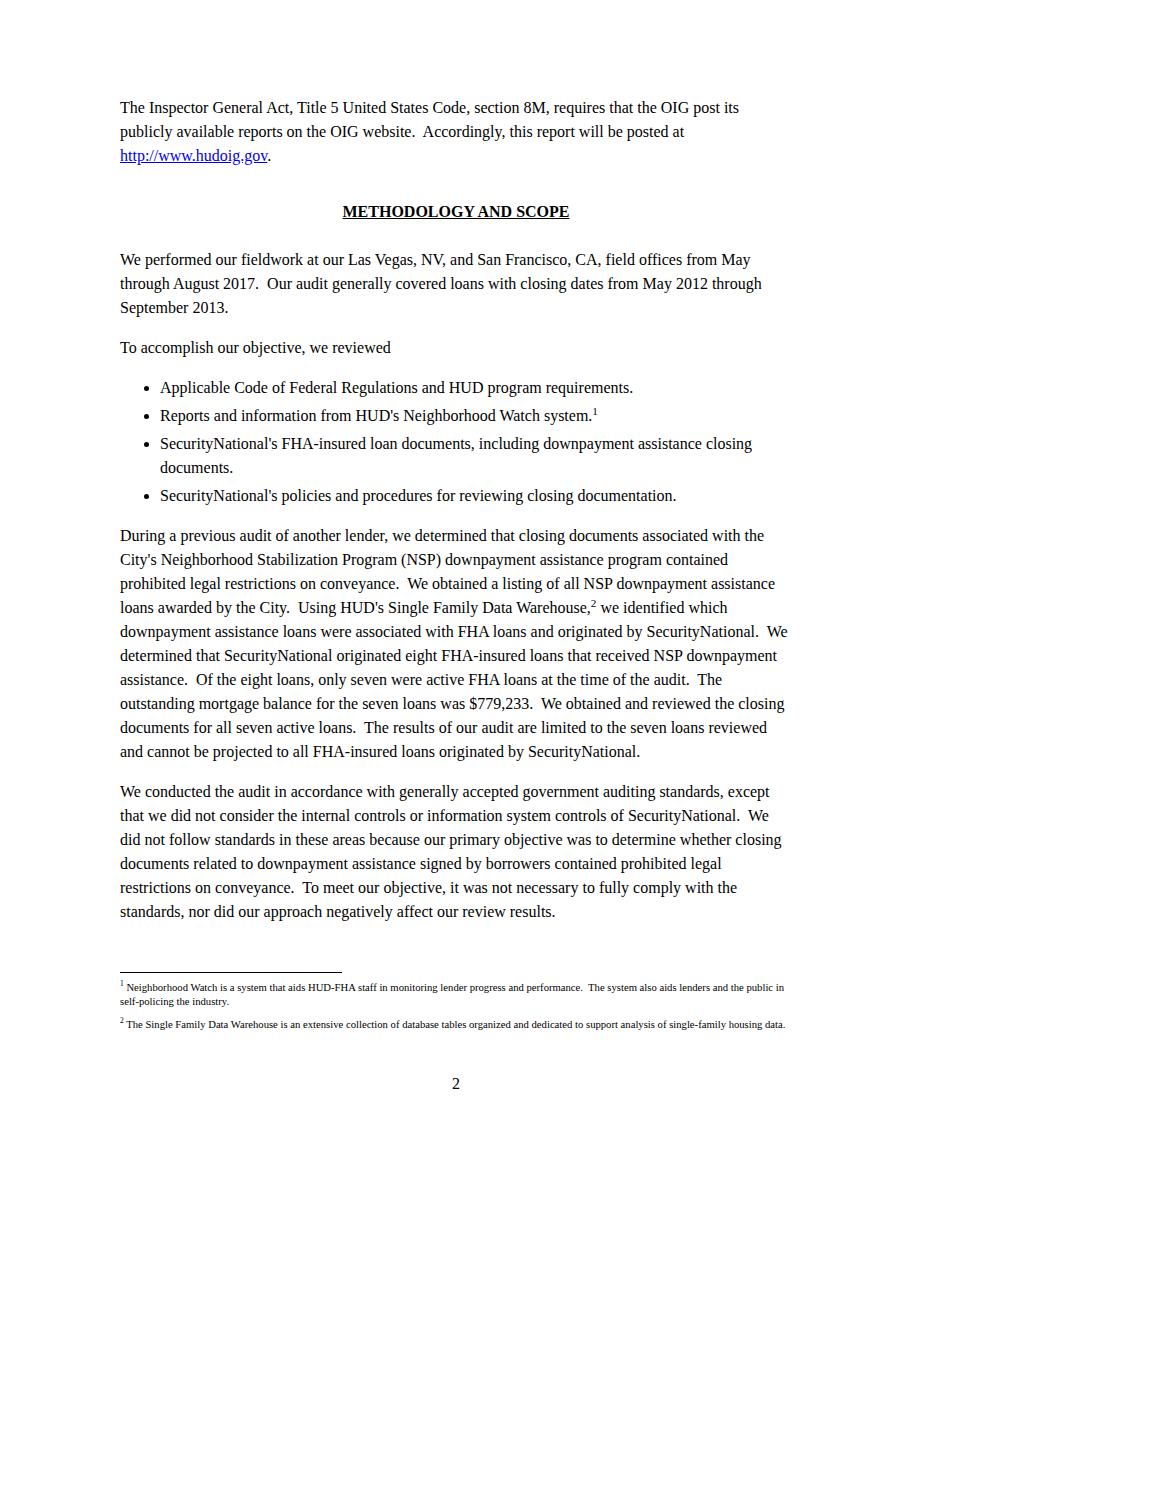The Inspector General Act, Title 5 United States Code, section 8M, requires that the OIG post its publicly available reports on the OIG website. Accordingly, this report will be posted at http://www.hudoig.gov.
METHODOLOGY AND SCOPE
We performed our fieldwork at our Las Vegas, NV, and San Francisco, CA, field offices from May through August 2017. Our audit generally covered loans with closing dates from May 2012 through September 2013.
To accomplish our objective, we reviewed
Applicable Code of Federal Regulations and HUD program requirements.
Reports and information from HUD's Neighborhood Watch system.1
SecurityNational's FHA-insured loan documents, including downpayment assistance closing documents.
SecurityNational's policies and procedures for reviewing closing documentation.
During a previous audit of another lender, we determined that closing documents associated with the City's Neighborhood Stabilization Program (NSP) downpayment assistance program contained prohibited legal restrictions on conveyance. We obtained a listing of all NSP downpayment assistance loans awarded by the City. Using HUD's Single Family Data Warehouse,2 we identified which downpayment assistance loans were associated with FHA loans and originated by SecurityNational. We determined that SecurityNational originated eight FHA-insured loans that received NSP downpayment assistance. Of the eight loans, only seven were active FHA loans at the time of the audit. The outstanding mortgage balance for the seven loans was $779,233. We obtained and reviewed the closing documents for all seven active loans. The results of our audit are limited to the seven loans reviewed and cannot be projected to all FHA-insured loans originated by SecurityNational.
We conducted the audit in accordance with generally accepted government auditing standards, except that we did not consider the internal controls or information system controls of SecurityNational. We did not follow standards in these areas because our primary objective was to determine whether closing documents related to downpayment assistance signed by borrowers contained prohibited legal restrictions on conveyance. To meet our objective, it was not necessary to fully comply with the standards, nor did our approach negatively affect our review results.
1 Neighborhood Watch is a system that aids HUD-FHA staff in monitoring lender progress and performance. The system also aids lenders and the public in self-policing the industry.
2 The Single Family Data Warehouse is an extensive collection of database tables organized and dedicated to support analysis of single-family housing data.
2